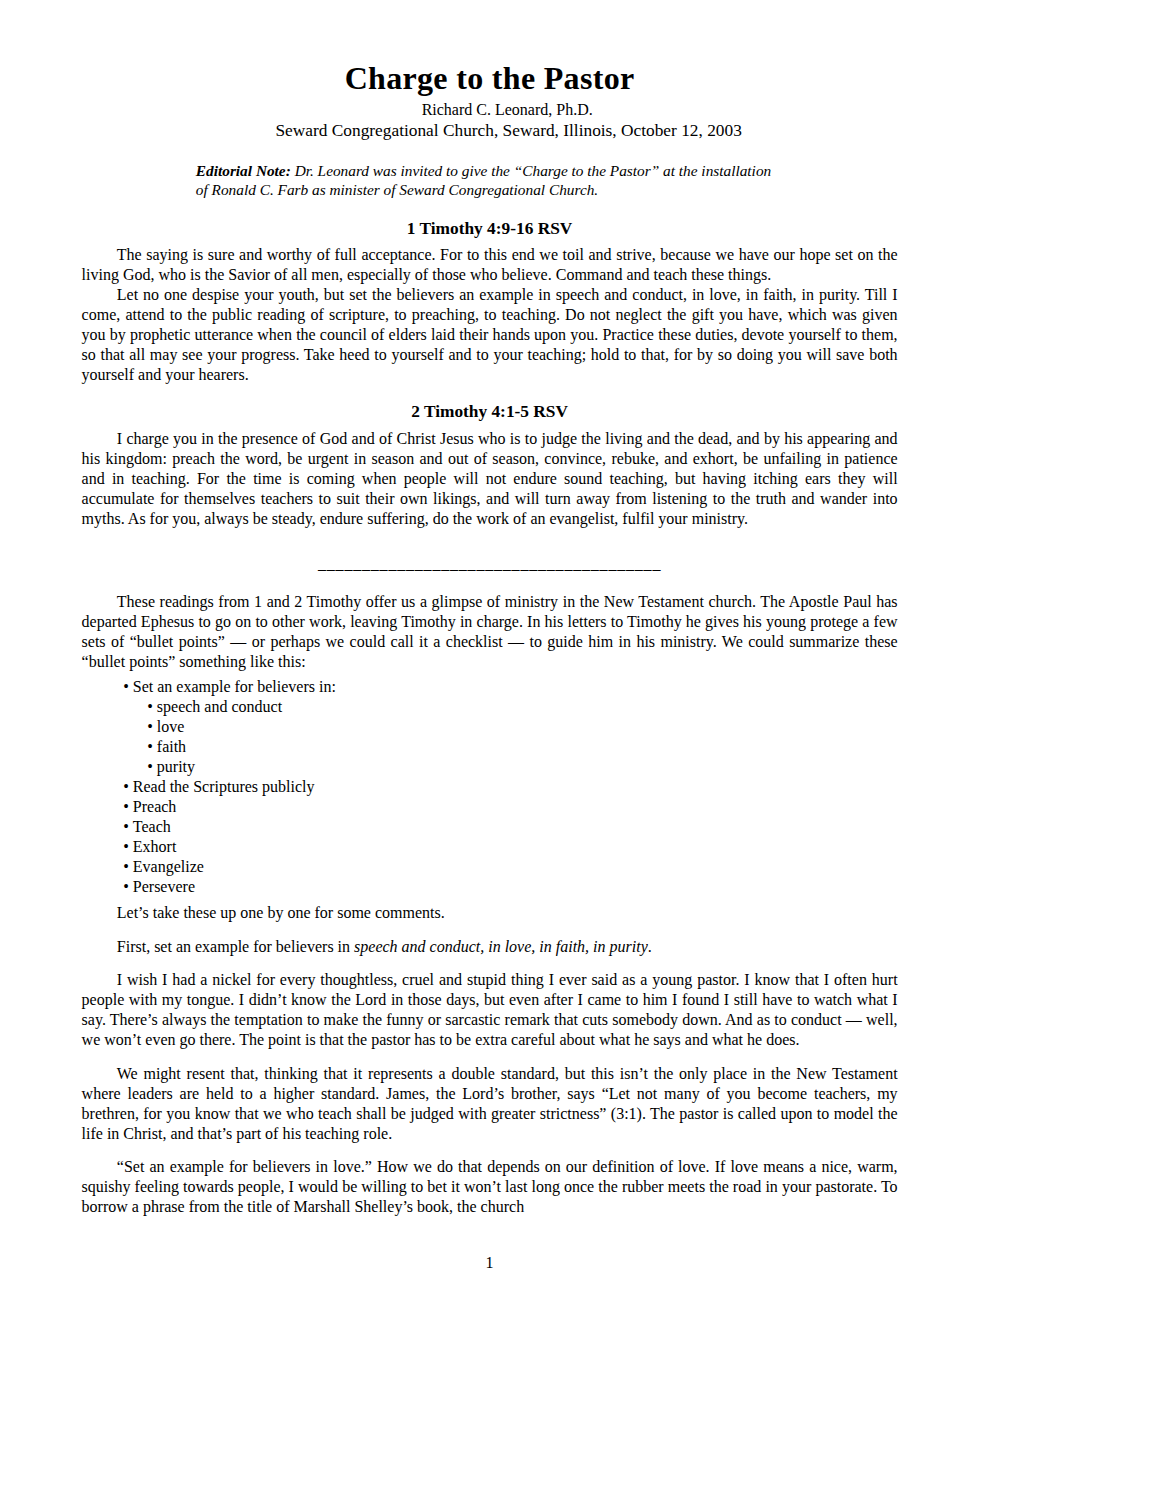Charge to the Pastor
Richard C. Leonard, Ph.D.
Seward Congregational Church, Seward, Illinois, October 12, 2003
Editorial Note: Dr. Leonard was invited to give the “Charge to the Pastor” at the installation of Ronald C. Farb as minister of Seward Congregational Church.
1 Timothy 4:9-16 RSV
The saying is sure and worthy of full acceptance. For to this end we toil and strive, because we have our hope set on the living God, who is the Savior of all men, especially of those who believe. Command and teach these things.
Let no one despise your youth, but set the believers an example in speech and conduct, in love, in faith, in purity. Till I come, attend to the public reading of scripture, to preaching, to teaching. Do not neglect the gift you have, which was given you by prophetic utterance when the council of elders laid their hands upon you. Practice these duties, devote yourself to them, so that all may see your progress. Take heed to yourself and to your teaching; hold to that, for by so doing you will save both yourself and your hearers.
2 Timothy 4:1-5 RSV
I charge you in the presence of God and of Christ Jesus who is to judge the living and the dead, and by his appearing and his kingdom: preach the word, be urgent in season and out of season, convince, rebuke, and exhort, be unfailing in patience and in teaching. For the time is coming when people will not endure sound teaching, but having itching ears they will accumulate for themselves teachers to suit their own likings, and will turn away from listening to the truth and wander into myths. As for you, always be steady, endure suffering, do the work of an evangelist, fulfil your ministry.
_______________________________________
These readings from 1 and 2 Timothy offer us a glimpse of ministry in the New Testament church. The Apostle Paul has departed Ephesus to go on to other work, leaving Timothy in charge. In his letters to Timothy he gives his young protege a few sets of “bullet points” — or perhaps we could call it a checklist — to guide him in his ministry. We could summarize these “bullet points” something like this:
Set an example for believers in:
speech and conduct
love
faith
purity
Read the Scriptures publicly
Preach
Teach
Exhort
Evangelize
Persevere
Let’s take these up one by one for some comments.
First, set an example for believers in speech and conduct, in love, in faith, in purity.
I wish I had a nickel for every thoughtless, cruel and stupid thing I ever said as a young pastor. I know that I often hurt people with my tongue. I didn’t know the Lord in those days, but even after I came to him I found I still have to watch what I say. There’s always the temptation to make the funny or sarcastic remark that cuts somebody down. And as to conduct — well, we won’t even go there. The point is that the pastor has to be extra careful about what he says and what he does.
We might resent that, thinking that it represents a double standard, but this isn’t the only place in the New Testament where leaders are held to a higher standard. James, the Lord’s brother, says “Let not many of you become teachers, my brethren, for you know that we who teach shall be judged with greater strictness” (3:1). The pastor is called upon to model the life in Christ, and that’s part of his teaching role.
“Set an example for believers in love.” How we do that depends on our definition of love. If love means a nice, warm, squishy feeling towards people, I would be willing to bet it won’t last long once the rubber meets the road in your pastorate. To borrow a phrase from the title of Marshall Shelley’s book, the church
1